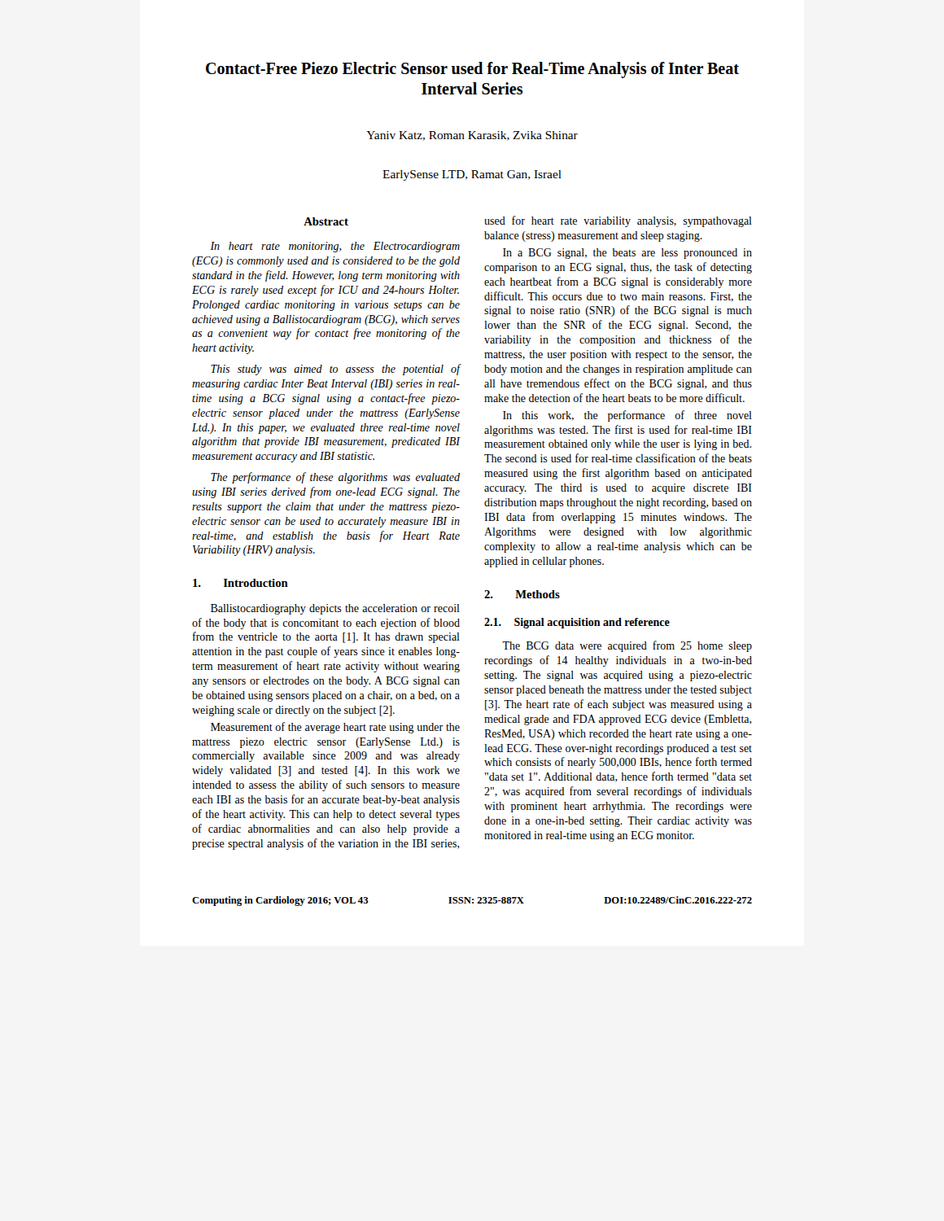Contact-Free Piezo Electric Sensor used for Real-Time Analysis of Inter Beat
Interval Series
Yaniv Katz, Roman Karasik, Zvika Shinar
EarlySense LTD, Ramat Gan, Israel
Abstract
In heart rate monitoring, the Electrocardiogram (ECG) is commonly used and is considered to be the gold standard in the field. However, long term monitoring with ECG is rarely used except for ICU and 24-hours Holter. Prolonged cardiac monitoring in various setups can be achieved using a Ballistocardiogram (BCG), which serves as a convenient way for contact free monitoring of the heart activity.
This study was aimed to assess the potential of measuring cardiac Inter Beat Interval (IBI) series in real-time using a BCG signal using a contact-free piezo-electric sensor placed under the mattress (EarlySense Ltd.). In this paper, we evaluated three real-time novel algorithm that provide IBI measurement, predicated IBI measurement accuracy and IBI statistic.
The performance of these algorithms was evaluated using IBI series derived from one-lead ECG signal. The results support the claim that under the mattress piezo-electric sensor can be used to accurately measure IBI in real-time, and establish the basis for Heart Rate Variability (HRV) analysis.
1. Introduction
Ballistocardiography depicts the acceleration or recoil of the body that is concomitant to each ejection of blood from the ventricle to the aorta [1]. It has drawn special attention in the past couple of years since it enables long-term measurement of heart rate activity without wearing any sensors or electrodes on the body. A BCG signal can be obtained using sensors placed on a chair, on a bed, on a weighing scale or directly on the subject [2].
Measurement of the average heart rate using under the mattress piezo electric sensor (EarlySense Ltd.) is commercially available since 2009 and was already widely validated [3] and tested [4]. In this work we intended to assess the ability of such sensors to measure each IBI as the basis for an accurate beat-by-beat analysis of the heart activity. This can help to detect several types of cardiac abnormalities and can also help provide a precise spectral analysis of the variation in the IBI series, used for heart rate variability analysis, sympathovagal balance (stress) measurement and sleep staging.
In a BCG signal, the beats are less pronounced in comparison to an ECG signal, thus, the task of detecting each heartbeat from a BCG signal is considerably more difficult. This occurs due to two main reasons. First, the signal to noise ratio (SNR) of the BCG signal is much lower than the SNR of the ECG signal. Second, the variability in the composition and thickness of the mattress, the user position with respect to the sensor, the body motion and the changes in respiration amplitude can all have tremendous effect on the BCG signal, and thus make the detection of the heart beats to be more difficult.
In this work, the performance of three novel algorithms was tested. The first is used for real-time IBI measurement obtained only while the user is lying in bed. The second is used for real-time classification of the beats measured using the first algorithm based on anticipated accuracy. The third is used to acquire discrete IBI distribution maps throughout the night recording, based on IBI data from overlapping 15 minutes windows. The Algorithms were designed with low algorithmic complexity to allow a real-time analysis which can be applied in cellular phones.
2. Methods
2.1. Signal acquisition and reference
The BCG data were acquired from 25 home sleep recordings of 14 healthy individuals in a two-in-bed setting. The signal was acquired using a piezo-electric sensor placed beneath the mattress under the tested subject [3]. The heart rate of each subject was measured using a medical grade and FDA approved ECG device (Embletta, ResMed, USA) which recorded the heart rate using a one-lead ECG. These over-night recordings produced a test set which consists of nearly 500,000 IBIs, hence forth termed "data set 1". Additional data, hence forth termed "data set 2", was acquired from several recordings of individuals with prominent heart arrhythmia. The recordings were done in a one-in-bed setting. Their cardiac activity was monitored in real-time using an ECG monitor.
Computing in Cardiology 2016; VOL 43 ISSN: 2325-887X DOI:10.22489/CinC.2016.222-272